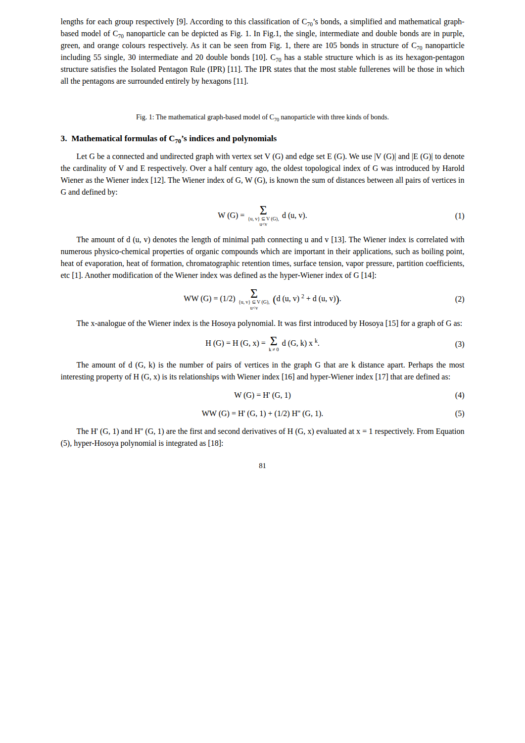lengths for each group respectively [9]. According to this classification of C70’s bonds, a simplified and mathematical graph-based model of C70 nanoparticle can be depicted as Fig. 1. In Fig.1, the single, intermediate and double bonds are in purple, green, and orange colours respectively. As it can be seen from Fig. 1, there are 105 bonds in structure of C70 nanoparticle including 55 single, 30 intermediate and 20 double bonds [10]. C70 has a stable structure which is as its hexagon-pentagon structure satisfies the Isolated Pentagon Rule (IPR) [11]. The IPR states that the most stable fullerenes will be those in which all the pentagons are surrounded entirely by hexagons [11].
Fig. 1: The mathematical graph-based model of C70 nanoparticle with three kinds of bonds.
3. Mathematical formulas of C70’s indices and polynomials
Let G be a connected and undirected graph with vertex set V (G) and edge set E (G). We use |V (G)| and |E (G)| to denote the cardinality of V and E respectively. Over a half century ago, the oldest topological index of G was introduced by Harold Wiener as the Wiener index [12]. The Wiener index of G, W (G), is known the sum of distances between all pairs of vertices in G and defined by:
W (G) = Σ {u, v} ⊆ V (G), u<v d (u, v).
(1)
The amount of d (u, v) denotes the length of minimal path connecting u and v [13]. The Wiener index is correlated with numerous physico-chemical properties of organic compounds which are important in their applications, such as boiling point, heat of evaporation, heat of formation, chromatographic retention times, surface tension, vapor pressure, partition coefficients, etc [1]. Another modification of the Wiener index was defined as the hyper-Wiener index of G [14]:
WW (G) = (1/2) Σ {u, v} ⊆ V (G), u<v (d (u, v) 2 + d (u, v)).
(2)
The x-analogue of the Wiener index is the Hosoya polynomial. It was first introduced by Hosoya [15] for a graph of G as:
H (G) = H (G, x) = Σ k ≠ 0 d (G, k) x k.
(3)
The amount of d (G, k) is the number of pairs of vertices in the graph G that are k distance apart. Perhaps the most interesting property of H (G, x) is its relationships with Wiener index [16] and hyper-Wiener index [17] that are defined as:
W (G) = H' (G, 1)
(4)
WW (G) = H' (G, 1) + (1/2) H'' (G, 1).
(5)
The H' (G, 1) and H'' (G, 1) are the first and second derivatives of H (G, x) evaluated at x = 1 respectively. From Equation (5), hyper-Hosoya polynomial is integrated as [18]:
81